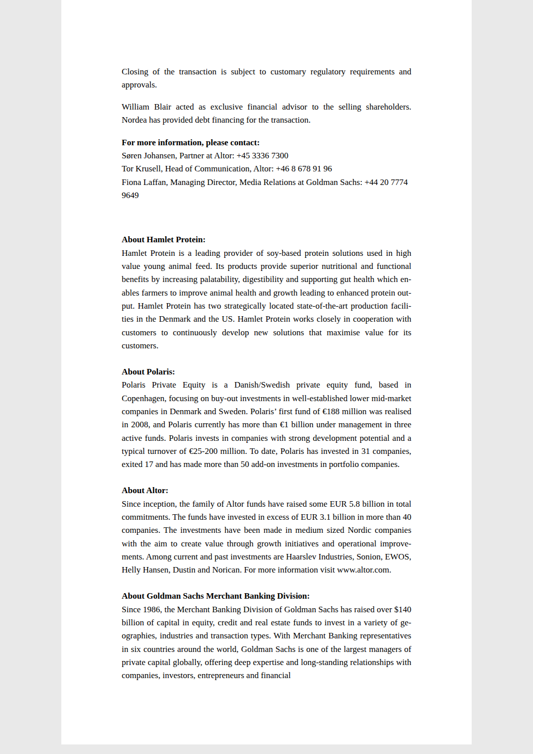Closing of the transaction is subject to customary regulatory requirements and approvals.
William Blair acted as exclusive financial advisor to the selling shareholders. Nordea has provided debt financing for the transaction.
For more information, please contact:
Søren Johansen, Partner at Altor: +45 3336 7300
Tor Krusell, Head of Communication, Altor: +46 8 678 91 96
Fiona Laffan, Managing Director, Media Relations at Goldman Sachs: +44 20 7774 9649
About Hamlet Protein:
Hamlet Protein is a leading provider of soy-based protein solutions used in high value young animal feed. Its products provide superior nutritional and functional benefits by increasing palatability, digestibility and supporting gut health which enables farmers to improve animal health and growth leading to enhanced protein output. Hamlet Protein has two strategically located state-of-the-art production facilities in the Denmark and the US. Hamlet Protein works closely in cooperation with customers to continuously develop new solutions that maximise value for its customers.
About Polaris:
Polaris Private Equity is a Danish/Swedish private equity fund, based in Copenhagen, focusing on buy-out investments in well-established lower mid-market companies in Denmark and Sweden. Polaris’ first fund of €188 million was realised in 2008, and Polaris currently has more than €1 billion under management in three active funds. Polaris invests in companies with strong development potential and a typical turnover of €25-200 million. To date, Polaris has invested in 31 companies, exited 17 and has made more than 50 add-on investments in portfolio companies.
About Altor:
Since inception, the family of Altor funds have raised some EUR 5.8 billion in total commitments. The funds have invested in excess of EUR 3.1 billion in more than 40 companies. The investments have been made in medium sized Nordic companies with the aim to create value through growth initiatives and operational improvements. Among current and past investments are Haarslev Industries, Sonion, EWOS, Helly Hansen, Dustin and Norican. For more information visit www.altor.com.
About Goldman Sachs Merchant Banking Division:
Since 1986, the Merchant Banking Division of Goldman Sachs has raised over $140 billion of capital in equity, credit and real estate funds to invest in a variety of geographies, industries and transaction types. With Merchant Banking representatives in six countries around the world, Goldman Sachs is one of the largest managers of private capital globally, offering deep expertise and long-standing relationships with companies, investors, entrepreneurs and financial